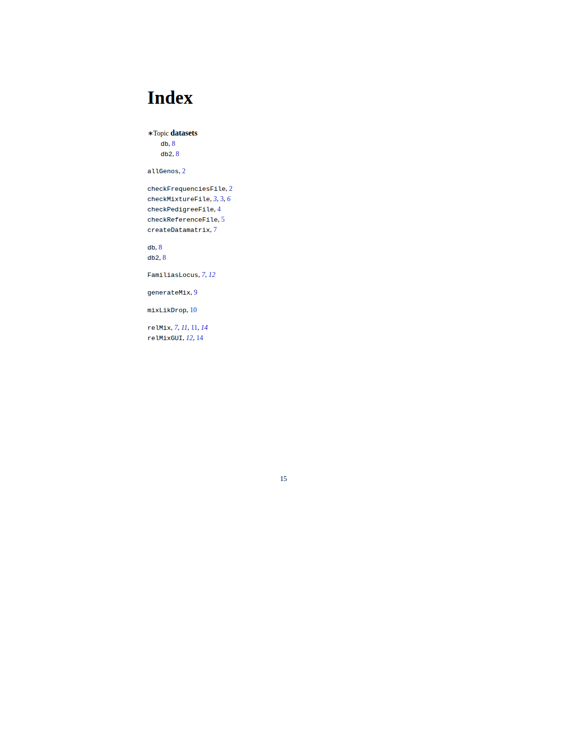Index
∗Topic datasets
db, 8
db2, 8
allGenos, 2
checkFrequenciesFile, 2
checkMixtureFile, 3, 3, 6
checkPedigreeFile, 4
checkReferenceFile, 5
createDatamatrix, 7
db, 8
db2, 8
FamiliasLocus, 7, 12
generateMix, 9
mixLikDrop, 10
relMix, 7, 11, 11, 14
relMixGUI, 12, 14
15